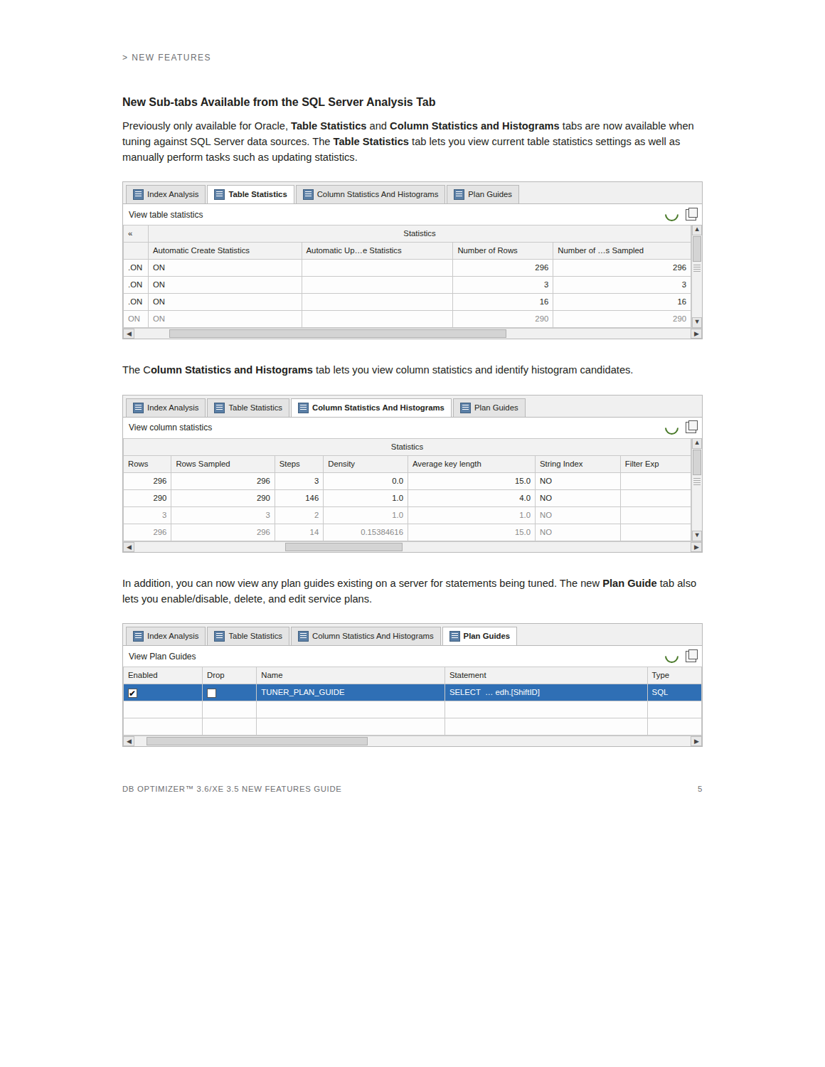> New Features
New Sub-tabs Available from the SQL Server Analysis Tab
Previously only available for Oracle, Table Statistics and Column Statistics and Histograms tabs are now available when tuning against SQL Server data sources. The Table Statistics tab lets you view current table statistics settings as well as manually perform tasks such as updating statistics.
Index Analysis
Table Statistics
Column Statistics And Histograms
Plan Guides
View table statistics
| « | Statistics |
| --- | --- |
| | Automatic Create Statistics | Automatic Up…e Statistics | Number of Rows | Number of …s Sampled |
| .ON | ON | | 296 | 296 |
| .ON | ON | | 3 | 3 |
| .ON | ON | | 16 | 16 |
| ON | ON | | 290 | 290 |
▲
▼
◀
▶
The Column Statistics and Histograms tab lets you view column statistics and identify histogram candidates.
Index Analysis
Table Statistics
Column Statistics And Histograms
Plan Guides
View column statistics
| Statistics |
| --- |
| Rows | Rows Sampled | Steps | Density | Average key length | String Index | Filter Exp |
| 296 | 296 | 3 | 0.0 | 15.0 | NO | |
| 290 | 290 | 146 | 1.0 | 4.0 | NO | |
| 3 | 3 | 2 | 1.0 | 1.0 | NO | |
| 296 | 296 | 14 | 0.15384616 | 15.0 | NO | |
▲
▼
◀
▶
In addition, you can now view any plan guides existing on a server for statements being tuned. The new Plan Guide tab also lets you enable/disable, delete, and edit service plans.
Index Analysis
Table Statistics
Column Statistics And Histograms
Plan Guides
View Plan Guides
| Enabled | Drop | Name | Statement | Type |
| --- | --- | --- | --- | --- |
| | | TUNER_PLAN_GUIDE | SELECT … edh.[ShiftID] | SQL |
◀
▶
DB Optimizer™ 3.6/XE 3.5 New Features Guide 5